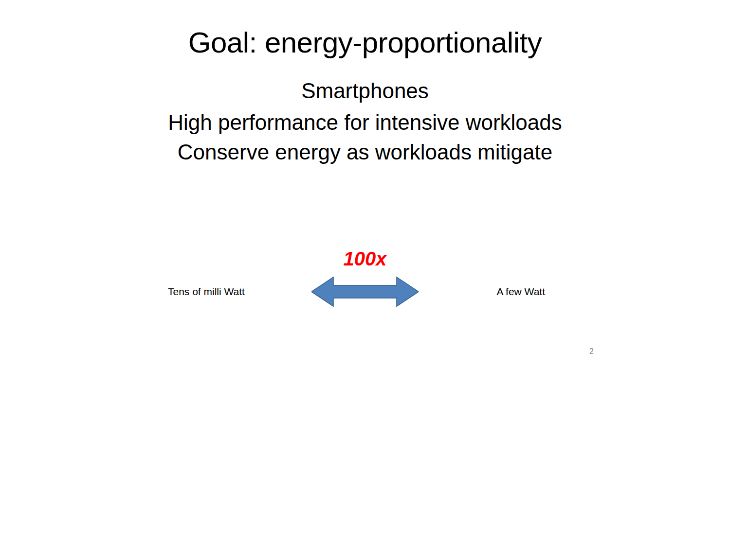Goal: energy-proportionality
Smartphones High performance for intensive workloads Conserve energy as workloads mitigate
100x
Tens of milli Watt
A few Watt
2